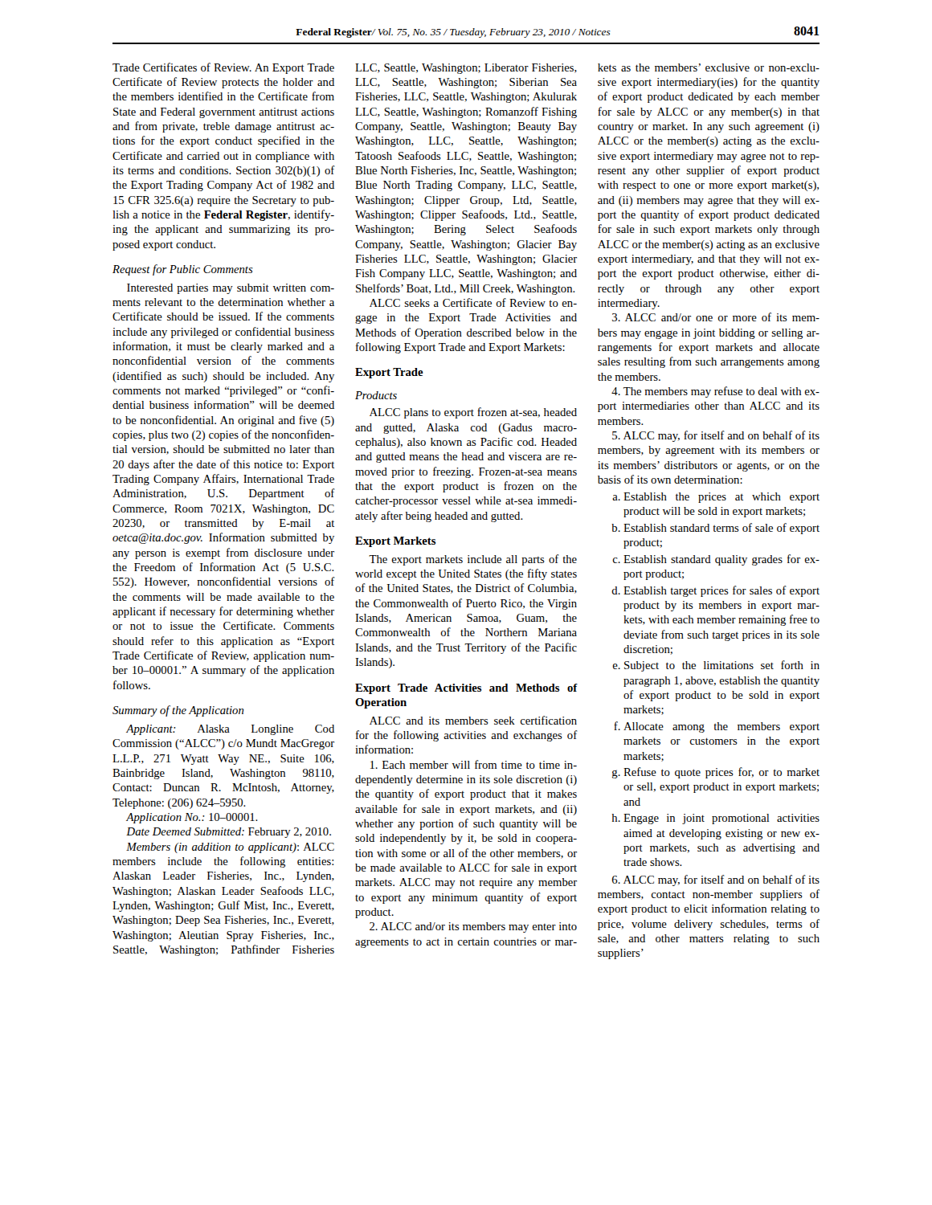Federal Register/ Vol. 75, No. 35 / Tuesday, February 23, 2010 / Notices
8041
Trade Certificates of Review. An Export Trade Certificate of Review protects the holder and the members identified in the Certificate from State and Federal government antitrust actions and from private, treble damage antitrust actions for the export conduct specified in the Certificate and carried out in compliance with its terms and conditions. Section 302(b)(1) of the Export Trading Company Act of 1982 and 15 CFR 325.6(a) require the Secretary to publish a notice in the Federal Register, identifying the applicant and summarizing its proposed export conduct.
Request for Public Comments
Interested parties may submit written comments relevant to the determination whether a Certificate should be issued. If the comments include any privileged or confidential business information, it must be clearly marked and a nonconfidential version of the comments (identified as such) should be included. Any comments not marked “privileged” or “confidential business information” will be deemed to be nonconfidential. An original and five (5) copies, plus two (2) copies of the nonconfidential version, should be submitted no later than 20 days after the date of this notice to: Export Trading Company Affairs, International Trade Administration, U.S. Department of Commerce, Room 7021X, Washington, DC 20230, or transmitted by E-mail at oetca@ita.doc.gov. Information submitted by any person is exempt from disclosure under the Freedom of Information Act (5 U.S.C. 552). However, nonconfidential versions of the comments will be made available to the applicant if necessary for determining whether or not to issue the Certificate. Comments should refer to this application as “Export Trade Certificate of Review, application number 10–00001.” A summary of the application follows.
Summary of the Application
Applicant: Alaska Longline Cod Commission (“ALCC”) c/o Mundt MacGregor L.L.P., 271 Wyatt Way NE., Suite 106, Bainbridge Island, Washington 98110, Contact: Duncan R. McIntosh, Attorney, Telephone: (206) 624–5950.
Application No.: 10–00001.
Date Deemed Submitted: February 2, 2010.
Members (in addition to applicant): ALCC members include the following entities: Alaskan Leader Fisheries, Inc., Lynden, Washington; Alaskan Leader Seafoods LLC, Lynden, Washington; Gulf Mist, Inc., Everett, Washington; Deep Sea Fisheries, Inc., Everett, Washington; Aleutian Spray Fisheries, Inc., Seattle, Washington; Pathfinder Fisheries LLC, Seattle, Washington; Liberator Fisheries, LLC, Seattle, Washington; Siberian Sea Fisheries, LLC, Seattle, Washington; Akulurak LLC, Seattle, Washington; Romanzoff Fishing Company, Seattle, Washington; Beauty Bay Washington, LLC, Seattle, Washington; Tatoosh Seafoods LLC, Seattle, Washington; Blue North Fisheries, Inc, Seattle, Washington; Blue North Trading Company, LLC, Seattle, Washington; Clipper Group, Ltd, Seattle, Washington; Clipper Seafoods, Ltd., Seattle, Washington; Bering Select Seafoods Company, Seattle, Washington; Glacier Bay Fisheries LLC, Seattle, Washington; Glacier Fish Company LLC, Seattle, Washington; and Shelfords’ Boat, Ltd., Mill Creek, Washington.
ALCC seeks a Certificate of Review to engage in the Export Trade Activities and Methods of Operation described below in the following Export Trade and Export Markets:
Export Trade
Products
ALCC plans to export frozen at-sea, headed and gutted, Alaska cod (Gadus macrocephalus), also known as Pacific cod. Headed and gutted means the head and viscera are removed prior to freezing. Frozen-at-sea means that the export product is frozen on the catcher-processor vessel while at-sea immediately after being headed and gutted.
Export Markets
The export markets include all parts of the world except the United States (the fifty states of the United States, the District of Columbia, the Commonwealth of Puerto Rico, the Virgin Islands, American Samoa, Guam, the Commonwealth of the Northern Mariana Islands, and the Trust Territory of the Pacific Islands).
Export Trade Activities and Methods of Operation
ALCC and its members seek certification for the following activities and exchanges of information:
1. Each member will from time to time independently determine in its sole discretion (i) the quantity of export product that it makes available for sale in export markets, and (ii) whether any portion of such quantity will be sold independently by it, be sold in cooperation with some or all of the other members, or be made available to ALCC for sale in export markets. ALCC may not require any member to export any minimum quantity of export product.
2. ALCC and/or its members may enter into agreements to act in certain countries or markets as the members’ exclusive or non-exclusive export intermediary(ies) for the quantity of export product dedicated by each member for sale by ALCC or any member(s) in that country or market. In any such agreement (i) ALCC or the member(s) acting as the exclusive export intermediary may agree not to represent any other supplier of export product with respect to one or more export market(s), and (ii) members may agree that they will export the quantity of export product dedicated for sale in such export markets only through ALCC or the member(s) acting as an exclusive export intermediary, and that they will not export the export product otherwise, either directly or through any other export intermediary.
3. ALCC and/or one or more of its members may engage in joint bidding or selling arrangements for export markets and allocate sales resulting from such arrangements among the members.
4. The members may refuse to deal with export intermediaries other than ALCC and its members.
5. ALCC may, for itself and on behalf of its members, by agreement with its members or its members’ distributors or agents, or on the basis of its own determination:
Establish the prices at which export product will be sold in export markets;
Establish standard terms of sale of export product;
Establish standard quality grades for export product;
Establish target prices for sales of export product by its members in export markets, with each member remaining free to deviate from such target prices in its sole discretion;
Subject to the limitations set forth in paragraph 1, above, establish the quantity of export product to be sold in export markets;
Allocate among the members export markets or customers in the export markets;
Refuse to quote prices for, or to market or sell, export product in export markets; and
Engage in joint promotional activities aimed at developing existing or new export markets, such as advertising and trade shows.
6. ALCC may, for itself and on behalf of its members, contact non-member suppliers of export product to elicit information relating to price, volume delivery schedules, terms of sale, and other matters relating to such suppliers’